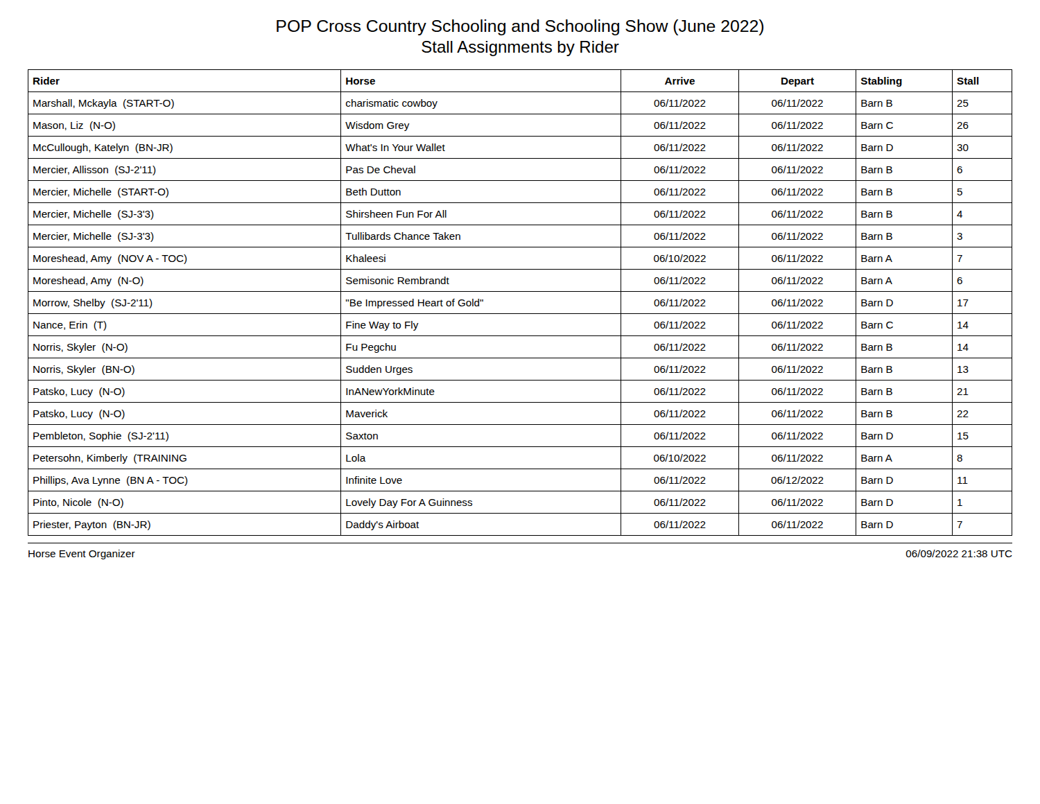POP Cross Country Schooling and Schooling Show (June 2022)
Stall Assignments by Rider
Stall assignments listed by rider
| Rider | Horse | Arrive | Depart | Stabling | Stall |
| --- | --- | --- | --- | --- | --- |
| Marshall, Mckayla (START-O) | charismatic cowboy | 06/11/2022 | 06/11/2022 | Barn B | 25 |
| Mason, Liz (N-O) | Wisdom Grey | 06/11/2022 | 06/11/2022 | Barn C | 26 |
| McCullough, Katelyn (BN-JR) | What's In Your Wallet | 06/11/2022 | 06/11/2022 | Barn D | 30 |
| Mercier, Allisson (SJ-2'11) | Pas De Cheval | 06/11/2022 | 06/11/2022 | Barn B | 6 |
| Mercier, Michelle (START-O) | Beth Dutton | 06/11/2022 | 06/11/2022 | Barn B | 5 |
| Mercier, Michelle (SJ-3'3) | Shirsheen Fun For All | 06/11/2022 | 06/11/2022 | Barn B | 4 |
| Mercier, Michelle (SJ-3'3) | Tullibards Chance Taken | 06/11/2022 | 06/11/2022 | Barn B | 3 |
| Moreshead, Amy (NOV A - TOC) | Khaleesi | 06/10/2022 | 06/11/2022 | Barn A | 7 |
| Moreshead, Amy (N-O) | Semisonic Rembrandt | 06/11/2022 | 06/11/2022 | Barn A | 6 |
| Morrow, Shelby (SJ-2'11) | "Be Impressed Heart of Gold" | 06/11/2022 | 06/11/2022 | Barn D | 17 |
| Nance, Erin (T) | Fine Way to Fly | 06/11/2022 | 06/11/2022 | Barn C | 14 |
| Norris, Skyler (N-O) | Fu Pegchu | 06/11/2022 | 06/11/2022 | Barn B | 14 |
| Norris, Skyler (BN-O) | Sudden Urges | 06/11/2022 | 06/11/2022 | Barn B | 13 |
| Patsko, Lucy (N-O) | InANewYorkMinute | 06/11/2022 | 06/11/2022 | Barn B | 21 |
| Patsko, Lucy (N-O) | Maverick | 06/11/2022 | 06/11/2022 | Barn B | 22 |
| Pembleton, Sophie (SJ-2'11) | Saxton | 06/11/2022 | 06/11/2022 | Barn D | 15 |
| Petersohn, Kimberly (TRAINING | Lola | 06/10/2022 | 06/11/2022 | Barn A | 8 |
| Phillips, Ava Lynne (BN A - TOC) | Infinite Love | 06/11/2022 | 06/12/2022 | Barn D | 11 |
| Pinto, Nicole (N-O) | Lovely Day For A Guinness | 06/11/2022 | 06/11/2022 | Barn D | 1 |
| Priester, Payton (BN-JR) | Daddy's Airboat | 06/11/2022 | 06/11/2022 | Barn D | 7 |
Horse Event Organizer 06/09/2022 21:38 UTC